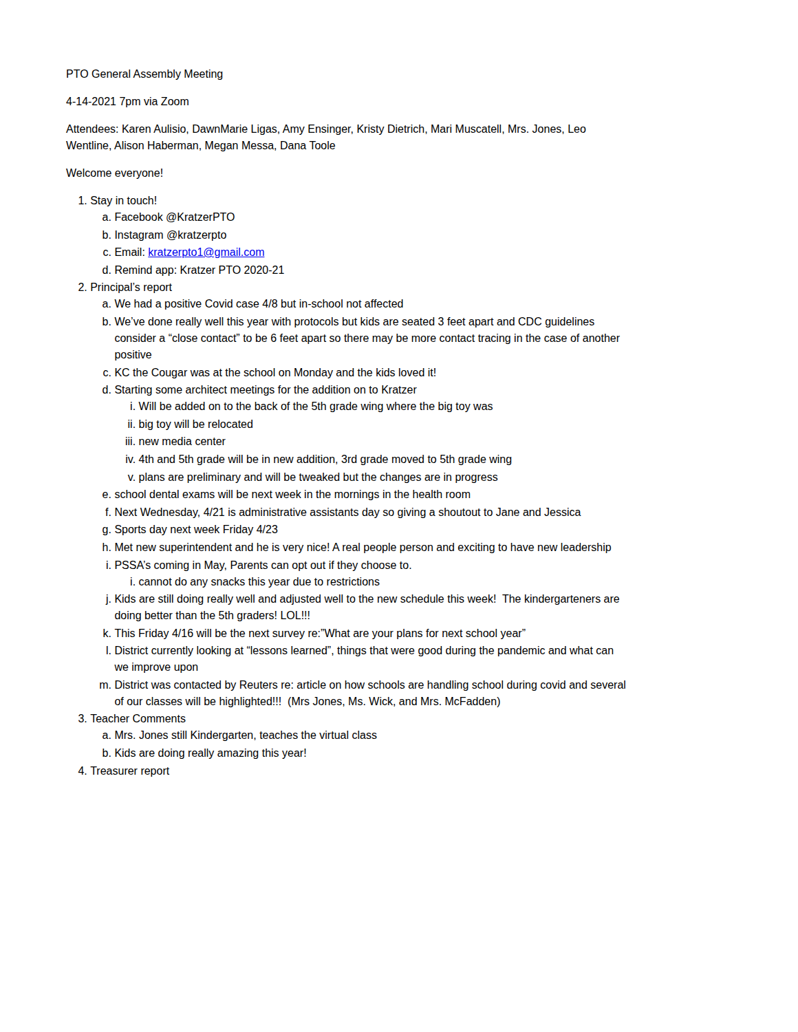PTO General Assembly Meeting
4-14-2021 7pm via Zoom
Attendees: Karen Aulisio, DawnMarie Ligas, Amy Ensinger, Kristy Dietrich, Mari Muscatell, Mrs. Jones, Leo Wentline, Alison Haberman, Megan Messa, Dana Toole
Welcome everyone!
Stay in touch!
Facebook @KratzerPTO
Instagram @kratzerpto
Email: kratzerpto1@gmail.com
Remind app: Kratzer PTO 2020-21
Principal’s report
We had a positive Covid case 4/8 but in-school not affected
We’ve done really well this year with protocols but kids are seated 3 feet apart and CDC guidelines consider a “close contact” to be 6 feet apart so there may be more contact tracing in the case of another positive
KC the Cougar was at the school on Monday and the kids loved it!
Starting some architect meetings for the addition on to Kratzer
Will be added on to the back of the 5th grade wing where the big toy was
big toy will be relocated
new media center
4th and 5th grade will be in new addition, 3rd grade moved to 5th grade wing
plans are preliminary and will be tweaked but the changes are in progress
school dental exams will be next week in the mornings in the health room
Next Wednesday, 4/21 is administrative assistants day so giving a shoutout to Jane and Jessica
Sports day next week Friday 4/23
Met new superintendent and he is very nice! A real people person and exciting to have new leadership
PSSA’s coming in May, Parents can opt out if they choose to.
cannot do any snacks this year due to restrictions
Kids are still doing really well and adjusted well to the new schedule this week! The kindergarteners are doing better than the 5th graders! LOL!!!
This Friday 4/16 will be the next survey re:”What are your plans for next school year”
District currently looking at “lessons learned”, things that were good during the pandemic and what can we improve upon
District was contacted by Reuters re: article on how schools are handling school during covid and several of our classes will be highlighted!!! (Mrs Jones, Ms. Wick, and Mrs. McFadden)
Teacher Comments
Mrs. Jones still Kindergarten, teaches the virtual class
Kids are doing really amazing this year!
Treasurer report